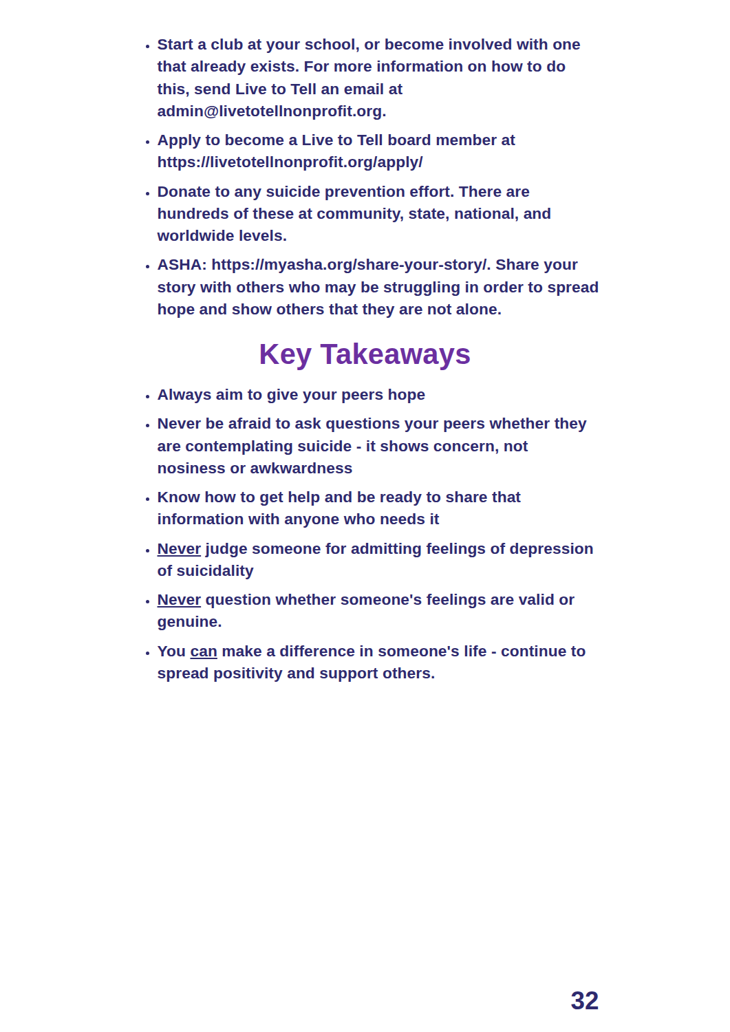Start a club at your school, or become involved with one that already exists. For more information on how to do this, send Live to Tell an email at admin@livetotellnonprofit.org.
Apply to become a Live to Tell board member at https://livetotellnonprofit.org/apply/
Donate to any suicide prevention effort. There are hundreds of these at community, state, national, and worldwide levels.
ASHA: https://myasha.org/share-your-story/. Share your story with others who may be struggling in order to spread hope and show others that they are not alone.
Key Takeaways
Always aim to give your peers hope
Never be afraid to ask questions your peers whether they are contemplating suicide - it shows concern, not nosiness or awkwardness
Know how to get help and be ready to share that information with anyone who needs it
Never judge someone for admitting feelings of depression of suicidality
Never question whether someone's feelings are valid or genuine.
You can make a difference in someone's life - continue to spread positivity and support others.
32